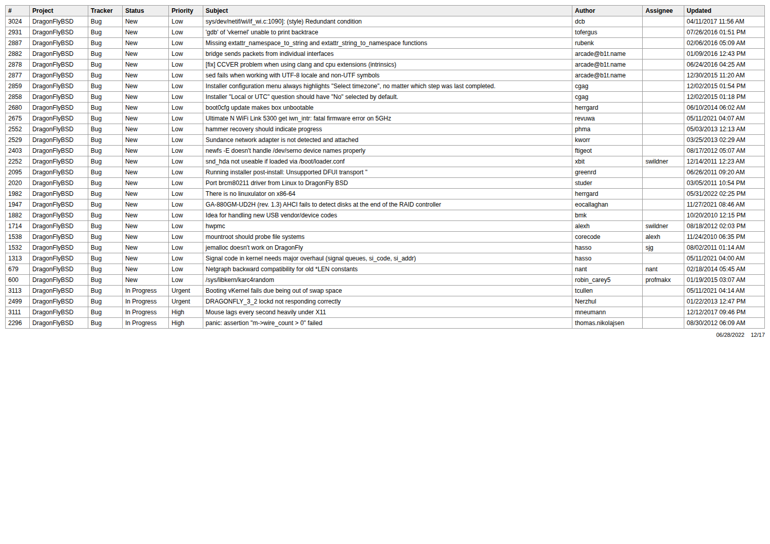| # | Project | Tracker | Status | Priority | Subject | Author | Assignee | Updated |
| --- | --- | --- | --- | --- | --- | --- | --- | --- |
| 3024 | DragonFlyBSD | Bug | New | Low | sys/dev/netif/wi/if_wi.c:1090]: (style) Redundant condition | dcb | | 04/11/2017 11:56 AM |
| 2931 | DragonFlyBSD | Bug | New | Low | 'gdb' of 'vkernel' unable to print backtrace | tofergus | | 07/26/2016 01:51 PM |
| 2887 | DragonFlyBSD | Bug | New | Low | Missing extattr_namespace_to_string and extattr_string_to_namespace functions | rubenk | | 02/06/2016 05:09 AM |
| 2882 | DragonFlyBSD | Bug | New | Low | bridge sends packets from individual interfaces | arcade@b1t.name | | 01/09/2016 12:43 PM |
| 2878 | DragonFlyBSD | Bug | New | Low | [fix] CCVER problem when using clang and cpu extensions (intrinsics) | arcade@b1t.name | | 06/24/2016 04:25 AM |
| 2877 | DragonFlyBSD | Bug | New | Low | sed fails when working with UTF-8 locale and non-UTF symbols | arcade@b1t.name | | 12/30/2015 11:20 AM |
| 2859 | DragonFlyBSD | Bug | New | Low | Installer configuration menu always highlights "Select timezone", no matter which step was last completed. | cgag | | 12/02/2015 01:54 PM |
| 2858 | DragonFlyBSD | Bug | New | Low | Installer "Local or UTC" question should have "No" selected by default. | cgag | | 12/02/2015 01:18 PM |
| 2680 | DragonFlyBSD | Bug | New | Low | boot0cfg update makes box unbootable | herrgard | | 06/10/2014 06:02 AM |
| 2675 | DragonFlyBSD | Bug | New | Low | Ultimate N WiFi Link 5300 get iwn_intr: fatal firmware error on 5GHz | revuwa | | 05/11/2021 04:07 AM |
| 2552 | DragonFlyBSD | Bug | New | Low | hammer recovery should indicate progress | phma | | 05/03/2013 12:13 AM |
| 2529 | DragonFlyBSD | Bug | New | Low | Sundance network adapter is not detected and attached | kworr | | 03/25/2013 02:29 AM |
| 2403 | DragonFlyBSD | Bug | New | Low | newfs -E doesn't handle /dev/serno device names properly | ftigeot | | 08/17/2012 05:07 AM |
| 2252 | DragonFlyBSD | Bug | New | Low | snd_hda not useable if loaded via /boot/loader.conf | xbit | swildner | 12/14/2011 12:23 AM |
| 2095 | DragonFlyBSD | Bug | New | Low | Running installer post-install: Unsupported DFUI transport " | greenrd | | 06/26/2011 09:20 AM |
| 2020 | DragonFlyBSD | Bug | New | Low | Port brcm80211 driver from Linux to DragonFly BSD | studer | | 03/05/2011 10:54 PM |
| 1982 | DragonFlyBSD | Bug | New | Low | There is no linuxulator on x86-64 | herrgard | | 05/31/2022 02:25 PM |
| 1947 | DragonFlyBSD | Bug | New | Low | GA-880GM-UD2H (rev. 1.3) AHCI fails to detect disks at the end of the RAID controller | eocallaghan | | 11/27/2021 08:46 AM |
| 1882 | DragonFlyBSD | Bug | New | Low | Idea for handling new USB vendor/device codes | bmk | | 10/20/2010 12:15 PM |
| 1714 | DragonFlyBSD | Bug | New | Low | hwpmc | alexh | swildner | 08/18/2012 02:03 PM |
| 1538 | DragonFlyBSD | Bug | New | Low | mountroot should probe file systems | corecode | alexh | 11/24/2010 06:35 PM |
| 1532 | DragonFlyBSD | Bug | New | Low | jemalloc doesn't work on DragonFly | hasso | sjg | 08/02/2011 01:14 AM |
| 1313 | DragonFlyBSD | Bug | New | Low | Signal code in kernel needs major overhaul (signal queues, si_code, si_addr) | hasso | | 05/11/2021 04:00 AM |
| 679 | DragonFlyBSD | Bug | New | Low | Netgraph backward compatibility for old *LEN constants | nant | nant | 02/18/2014 05:45 AM |
| 600 | DragonFlyBSD | Bug | New | Low | /sys/libkern/karc4random | robin_carey5 | profmakx | 01/19/2015 03:07 AM |
| 3113 | DragonFlyBSD | Bug | In Progress | Urgent | Booting vKernel fails due being out of swap space | tcullen | | 05/11/2021 04:14 AM |
| 2499 | DragonFlyBSD | Bug | In Progress | Urgent | DRAGONFLY_3_2 lockd not responding correctly | Nerzhul | | 01/22/2013 12:47 PM |
| 3111 | DragonFlyBSD | Bug | In Progress | High | Mouse lags every second heavily under X11 | mneumann | | 12/12/2017 09:46 PM |
| 2296 | DragonFlyBSD | Bug | In Progress | High | panic: assertion "m->wire_count > 0" failed | thomas.nikolajsen | | 08/30/2012 06:09 AM |
06/28/2022 12/17